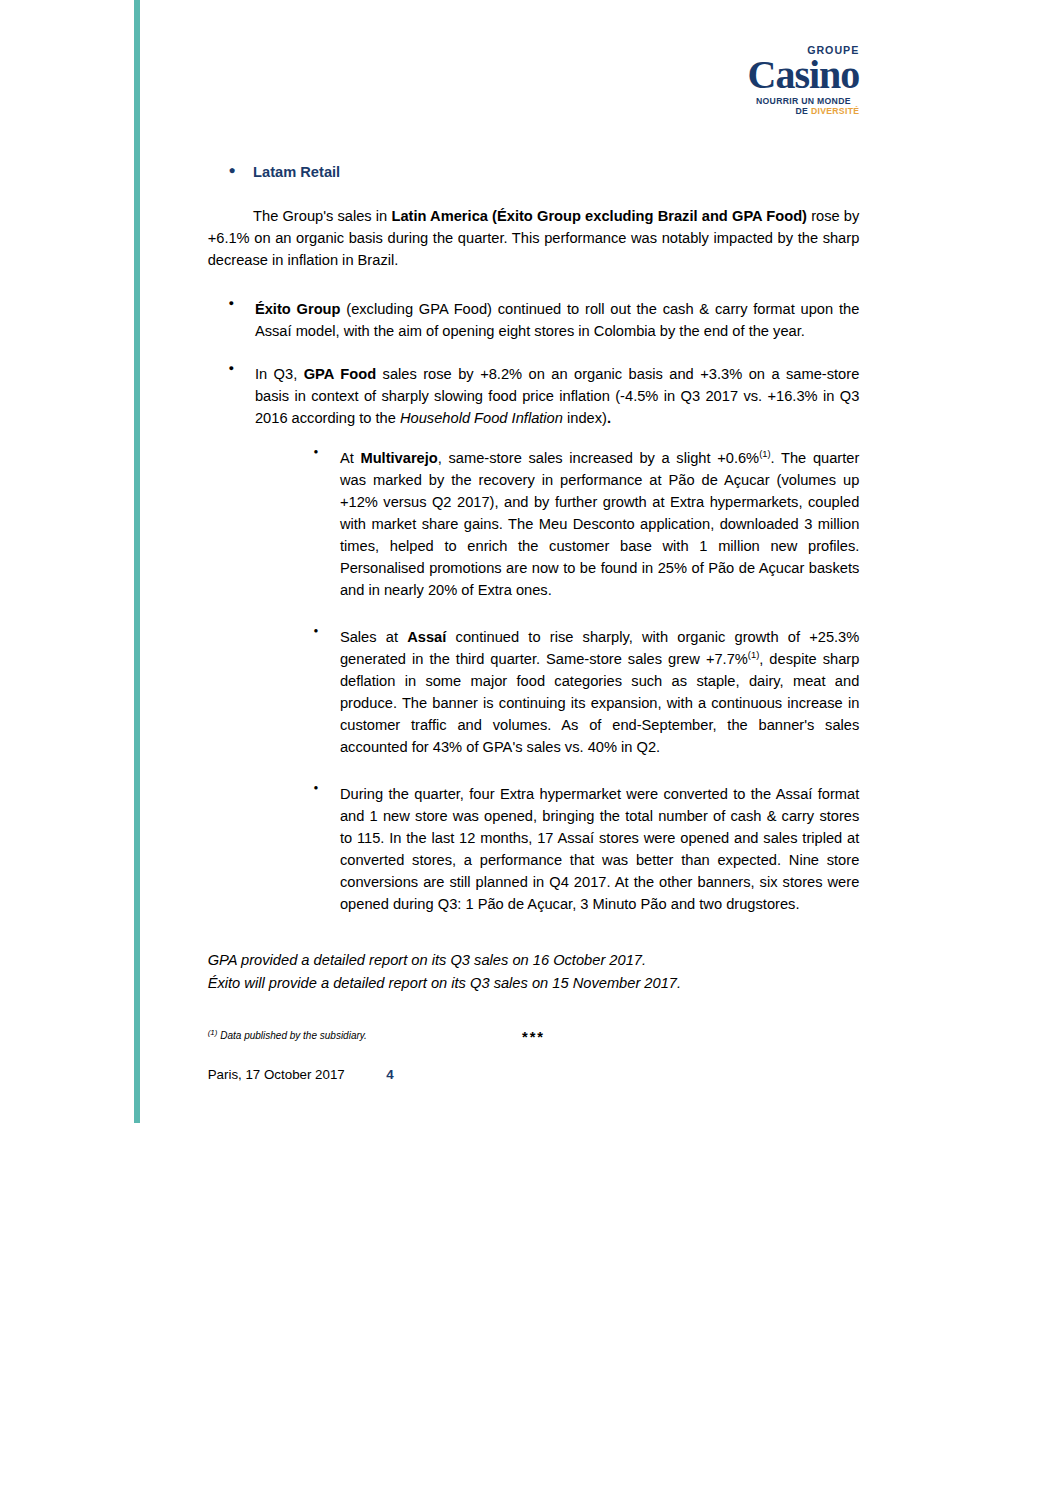GROUPE
Casino
NOURRIR UN MONDE
DE DIVERSITÉ
Latam Retail
The Group's sales in Latin America (Éxito Group excluding Brazil and GPA Food) rose by +6.1% on an organic basis during the quarter. This performance was notably impacted by the sharp decrease in inflation in Brazil.
Éxito Group (excluding GPA Food) continued to roll out the cash & carry format upon the Assaí model, with the aim of opening eight stores in Colombia by the end of the year.
In Q3, GPA Food sales rose by +8.2% on an organic basis and +3.3% on a same-store basis in context of sharply slowing food price inflation (-4.5% in Q3 2017 vs. +16.3% in Q3 2016 according to the Household Food Inflation index).
At Multivarejo, same-store sales increased by a slight +0.6%(1). The quarter was marked by the recovery in performance at Pão de Açucar (volumes up +12% versus Q2 2017), and by further growth at Extra hypermarkets, coupled with market share gains. The Meu Desconto application, downloaded 3 million times, helped to enrich the customer base with 1 million new profiles. Personalised promotions are now to be found in 25% of Pão de Açucar baskets and in nearly 20% of Extra ones.
Sales at Assaí continued to rise sharply, with organic growth of +25.3% generated in the third quarter. Same-store sales grew +7.7%(1), despite sharp deflation in some major food categories such as staple, dairy, meat and produce. The banner is continuing its expansion, with a continuous increase in customer traffic and volumes. As of end-September, the banner's sales accounted for 43% of GPA's sales vs. 40% in Q2.
During the quarter, four Extra hypermarket were converted to the Assaí format and 1 new store was opened, bringing the total number of cash & carry stores to 115. In the last 12 months, 17 Assaí stores were opened and sales tripled at converted stores, a performance that was better than expected. Nine store conversions are still planned in Q4 2017. At the other banners, six stores were opened during Q3: 1 Pão de Açucar, 3 Minuto Pão and two drugstores.
GPA provided a detailed report on its Q3 sales on 16 October 2017.
Éxito will provide a detailed report on its Q3 sales on 15 November 2017.
***
(1) Data published by the subsidiary.
Paris, 17 October 20174